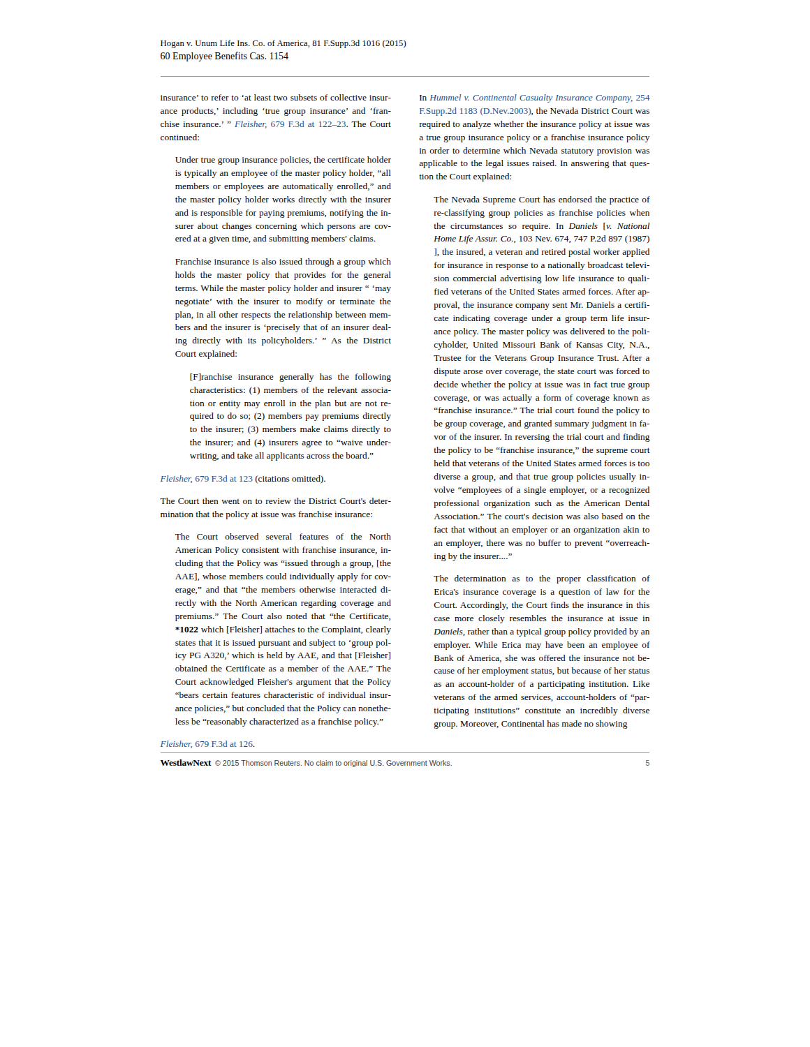Hogan v. Unum Life Ins. Co. of America, 81 F.Supp.3d 1016 (2015)
60 Employee Benefits Cas. 1154
insurance’ to refer to ‘at least two subsets of collective insurance products,’ including ‘true group insurance’ and ‘franchise insurance.’ ” Fleisher, 679 F.3d at 122–23. The Court continued:
Under true group insurance policies, the certificate holder is typically an employee of the master policy holder, “all members or employees are automatically enrolled,” and the master policy holder works directly with the insurer and is responsible for paying premiums, notifying the insurer about changes concerning which persons are covered at a given time, and submitting members' claims.
Franchise insurance is also issued through a group which holds the master policy that provides for the general terms. While the master policy holder and insurer “ ‘may negotiate’ with the insurer to modify or terminate the plan, in all other respects the relationship between members and the insurer is ‘precisely that of an insurer dealing directly with its policyholders.’ ” As the District Court explained:
[F]ranchise insurance generally has the following characteristics: (1) members of the relevant association or entity may enroll in the plan but are not required to do so; (2) members pay premiums directly to the insurer; (3) members make claims directly to the insurer; and (4) insurers agree to “waive underwriting, and take all applicants across the board.”
Fleisher, 679 F.3d at 123 (citations omitted).
The Court then went on to review the District Court's determination that the policy at issue was franchise insurance:
The Court observed several features of the North American Policy consistent with franchise insurance, including that the Policy was “issued through a group, [the AAE], whose members could individually apply for coverage,” and that “the members otherwise interacted directly with the North American regarding coverage and premiums.” The Court also noted that “the Certificate, *1022 which [Fleisher] attaches to the Complaint, clearly states that it is issued pursuant and subject to ‘group policy PG A320,’ which is held by AAE, and that [Fleisher] obtained the Certificate as a member of the AAE.” The Court acknowledged Fleisher's argument that the Policy “bears certain features characteristic of individual insurance policies,” but concluded that the Policy can nonetheless be “reasonably characterized as a franchise policy.”
Fleisher, 679 F.3d at 126.
In Hummel v. Continental Casualty Insurance Company, 254 F.Supp.2d 1183 (D.Nev.2003), the Nevada District Court was required to analyze whether the insurance policy at issue was a true group insurance policy or a franchise insurance policy in order to determine which Nevada statutory provision was applicable to the legal issues raised. In answering that question the Court explained:
The Nevada Supreme Court has endorsed the practice of re-classifying group policies as franchise policies when the circumstances so require. In Daniels [v. National Home Life Assur. Co., 103 Nev. 674, 747 P.2d 897 (1987) ], the insured, a veteran and retired postal worker applied for insurance in response to a nationally broadcast television commercial advertising low life insurance to qualified veterans of the United States armed forces. After approval, the insurance company sent Mr. Daniels a certificate indicating coverage under a group term life insurance policy. The master policy was delivered to the policyholder, United Missouri Bank of Kansas City, N.A., Trustee for the Veterans Group Insurance Trust. After a dispute arose over coverage, the state court was forced to decide whether the policy at issue was in fact true group coverage, or was actually a form of coverage known as “franchise insurance.” The trial court found the policy to be group coverage, and granted summary judgment in favor of the insurer. In reversing the trial court and finding the policy to be “franchise insurance,” the supreme court held that veterans of the United States armed forces is too diverse a group, and that true group policies usually involve “employees of a single employer, or a recognized professional organization such as the American Dental Association.” The court's decision was also based on the fact that without an employer or an organization akin to an employer, there was no buffer to prevent “overreaching by the insurer....”
The determination as to the proper classification of Erica's insurance coverage is a question of law for the Court. Accordingly, the Court finds the insurance in this case more closely resembles the insurance at issue in Daniels, rather than a typical group policy provided by an employer. While Erica may have been an employee of Bank of America, she was offered the insurance not because of her employment status, but because of her status as an account-holder of a participating institution. Like veterans of the armed services, account-holders of “participating institutions” constitute an incredibly diverse group. Moreover, Continental has made no showing
WestlawNext © 2015 Thomson Reuters. No claim to original U.S. Government Works. 5